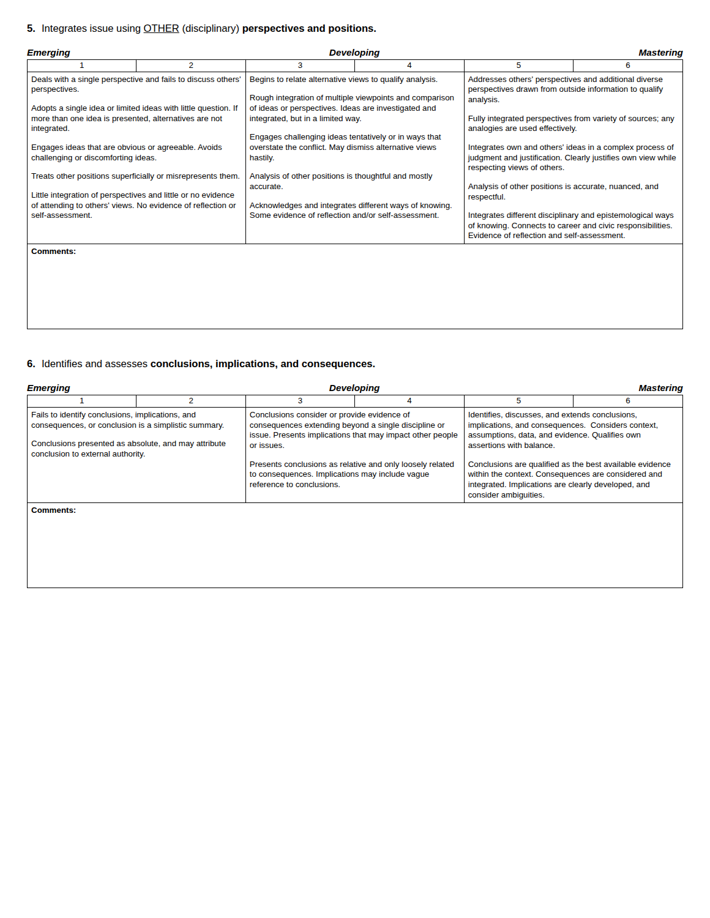5. Integrates issue using OTHER (disciplinary) perspectives and positions.
Emerging Developing Mastering
| 1 | 2 | 3 | 4 | 5 | 6 |
| Deals with a single perspective and fails to discuss others' perspectives. Adopts a single idea or limited ideas with little question. If more than one idea is presented, alternatives are not integrated. Engages ideas that are obvious or agreeable. Avoids challenging or discomforting ideas. Treats other positions superficially or misrepresents them. Little integration of perspectives and little or no evidence of attending to others' views. No evidence of reflection or self-assessment. | Begins to relate alternative views to qualify analysis. Rough integration of multiple viewpoints and comparison of ideas or perspectives. Ideas are investigated and integrated, but in a limited way. Engages challenging ideas tentatively or in ways that overstate the conflict. May dismiss alternative views hastily. Analysis of other positions is thoughtful and mostly accurate. Acknowledges and integrates different ways of knowing. Some evidence of reflection and/or self-assessment. | Addresses others' perspectives and additional diverse perspectives drawn from outside information to qualify analysis. Fully integrated perspectives from variety of sources; any analogies are used effectively. Integrates own and others' ideas in a complex process of judgment and justification. Clearly justifies own view while respecting views of others. Analysis of other positions is accurate, nuanced, and respectful. Integrates different disciplinary and epistemological ways of knowing. Connects to career and civic responsibilities. Evidence of reflection and self-assessment. |
| Comments: |
6. Identifies and assesses conclusions, implications, and consequences.
Emerging Developing Mastering
| 1 | 2 | 3 | 4 | 5 | 6 |
| Fails to identify conclusions, implications, and consequences, or conclusion is a simplistic summary. Conclusions presented as absolute, and may attribute conclusion to external authority. | Conclusions consider or provide evidence of consequences extending beyond a single discipline or issue. Presents implications that may impact other people or issues. Presents conclusions as relative and only loosely related to consequences. Implications may include vague reference to conclusions. | Identifies, discusses, and extends conclusions, implications, and consequences. Considers context, assumptions, data, and evidence. Qualifies own assertions with balance. Conclusions are qualified as the best available evidence within the context. Consequences are considered and integrated. Implications are clearly developed, and consider ambiguities. |
| Comments: |